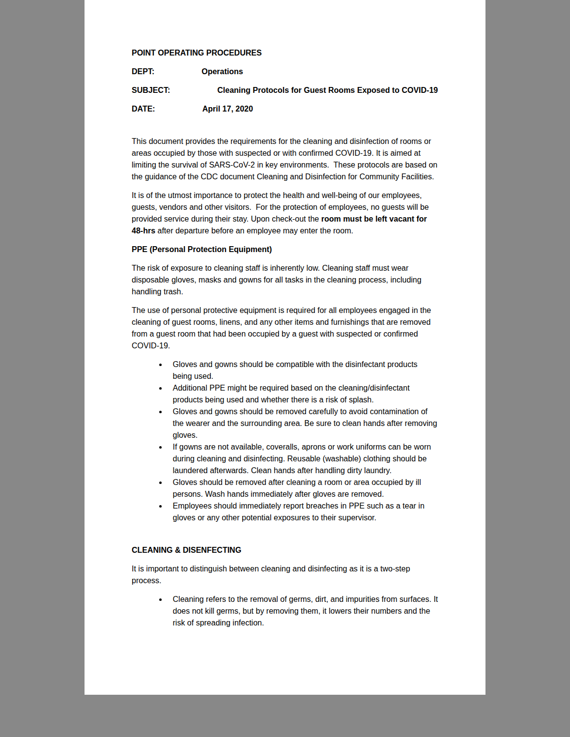POINT OPERATING PROCEDURES
DEPT: Operations
SUBJECT: Cleaning Protocols for Guest Rooms Exposed to COVID-19
DATE: April 17, 2020
This document provides the requirements for the cleaning and disinfection of rooms or areas occupied by those with suspected or with confirmed COVID-19. It is aimed at limiting the survival of SARS-CoV-2 in key environments. These protocols are based on the guidance of the CDC document Cleaning and Disinfection for Community Facilities.
It is of the utmost importance to protect the health and well-being of our employees, guests, vendors and other visitors. For the protection of employees, no guests will be provided service during their stay. Upon check-out the room must be left vacant for 48-hrs after departure before an employee may enter the room.
PPE (Personal Protection Equipment)
The risk of exposure to cleaning staff is inherently low. Cleaning staff must wear disposable gloves, masks and gowns for all tasks in the cleaning process, including handling trash.
The use of personal protective equipment is required for all employees engaged in the cleaning of guest rooms, linens, and any other items and furnishings that are removed from a guest room that had been occupied by a guest with suspected or confirmed COVID-19.
Gloves and gowns should be compatible with the disinfectant products being used.
Additional PPE might be required based on the cleaning/disinfectant products being used and whether there is a risk of splash.
Gloves and gowns should be removed carefully to avoid contamination of the wearer and the surrounding area. Be sure to clean hands after removing gloves.
If gowns are not available, coveralls, aprons or work uniforms can be worn during cleaning and disinfecting. Reusable (washable) clothing should be laundered afterwards. Clean hands after handling dirty laundry.
Gloves should be removed after cleaning a room or area occupied by ill persons. Wash hands immediately after gloves are removed.
Employees should immediately report breaches in PPE such as a tear in gloves or any other potential exposures to their supervisor.
CLEANING & DISENFECTING
It is important to distinguish between cleaning and disinfecting as it is a two-step process.
Cleaning refers to the removal of germs, dirt, and impurities from surfaces. It does not kill germs, but by removing them, it lowers their numbers and the risk of spreading infection.